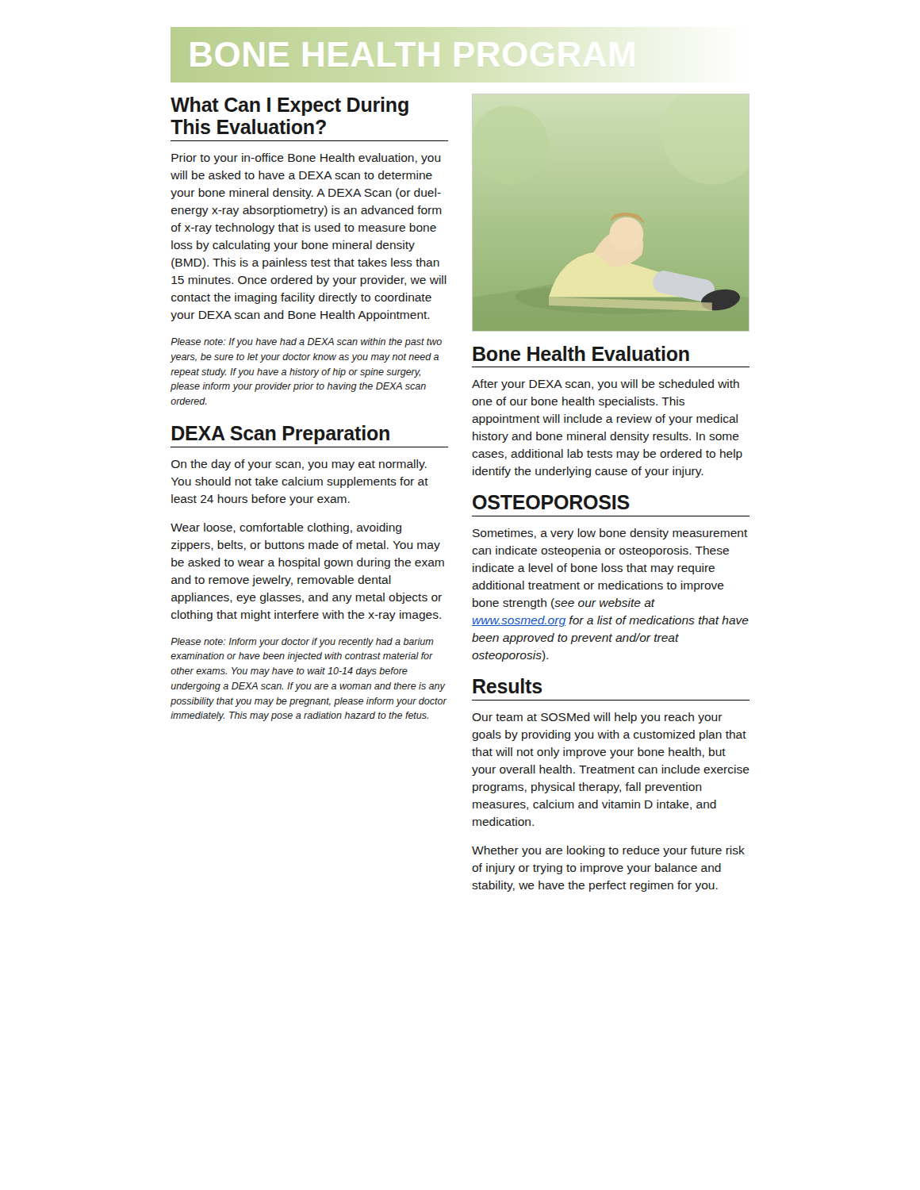BONE HEALTH PROGRAM
What Can I Expect During This Evaluation?
Prior to your in-office Bone Health evaluation, you will be asked to have a DEXA scan to determine your bone mineral density. A DEXA Scan (or duel-energy x-ray absorptiometry) is an advanced form of x-ray technology that is used to measure bone loss by calculating your bone mineral density (BMD). This is a painless test that takes less than 15 minutes. Once ordered by your provider, we will contact the imaging facility directly to coordinate your DEXA scan and Bone Health Appointment.
Please note: If you have had a DEXA scan within the past two years, be sure to let your doctor know as you may not need a repeat study. If you have a history of hip or spine surgery, please inform your provider prior to having the DEXA scan ordered.
DEXA Scan Preparation
On the day of your scan, you may eat normally. You should not take calcium supplements for at least 24 hours before your exam.
Wear loose, comfortable clothing, avoiding zippers, belts, or buttons made of metal. You may be asked to wear a hospital gown during the exam and to remove jewelry, removable dental appliances, eye glasses, and any metal objects or clothing that might interfere with the x-ray images.
Please note: Inform your doctor if you recently had a barium examination or have been injected with contrast material for other exams. You may have to wait 10-14 days before undergoing a DEXA scan. If you are a woman and there is any possibility that you may be pregnant, please inform your doctor immediately. This may pose a radiation hazard to the fetus.
Bone Health Evaluation
After your DEXA scan, you will be scheduled with one of our bone health specialists. This appointment will include a review of your medical history and bone mineral density results. In some cases, additional lab tests may be ordered to help identify the underlying cause of your injury.
Osteoporosis
Sometimes, a very low bone density measurement can indicate osteopenia or osteoporosis. These indicate a level of bone loss that may require additional treatment or medications to improve bone strength (see our website at www.sosmed.org for a list of medications that have been approved to prevent and/or treat osteoporosis).
Results
Our team at SOSMed will help you reach your goals by providing you with a customized plan that that will not only improve your bone health, but your overall health. Treatment can include exercise programs, physical therapy, fall prevention measures, calcium and vitamin D intake, and medication.
Whether you are looking to reduce your future risk of injury or trying to improve your balance and stability, we have the perfect regimen for you.